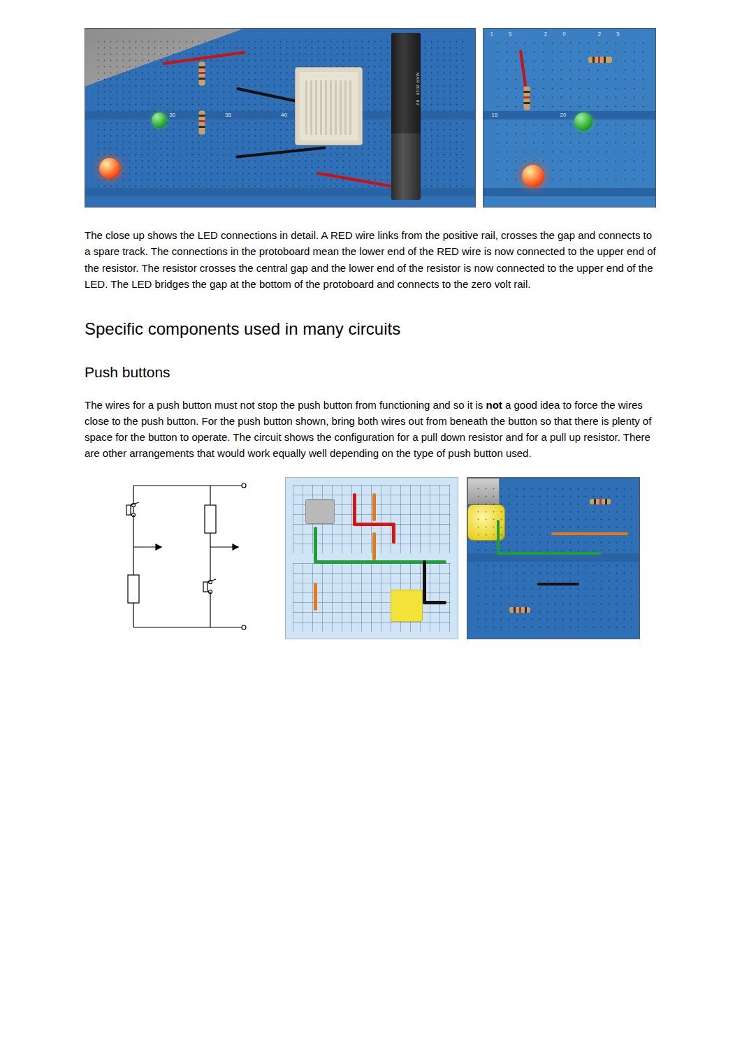30
35
40
MAR 2018 9V
15 20 25
15
20
The close up shows the LED connections in detail. A RED wire links from the positive rail, crosses the gap and connects to a spare track. The connections in the protoboard mean the lower end of the RED wire is now connected to the upper end of the resistor. The resistor crosses the central gap and the lower end of the resistor is now connected to the upper end of the LED. The LED bridges the gap at the bottom of the protoboard and connects to the zero volt rail.
Specific components used in many circuits
Push buttons
The wires for a push button must not stop the push button from functioning and so it is not a good idea to force the wires close to the push button. For the push button shown, bring both wires out from beneath the button so that there is plenty of space for the button to operate. The circuit shows the configuration for a pull down resistor and for a pull up resistor. There are other arrangements that would work equally well depending on the type of push button used.